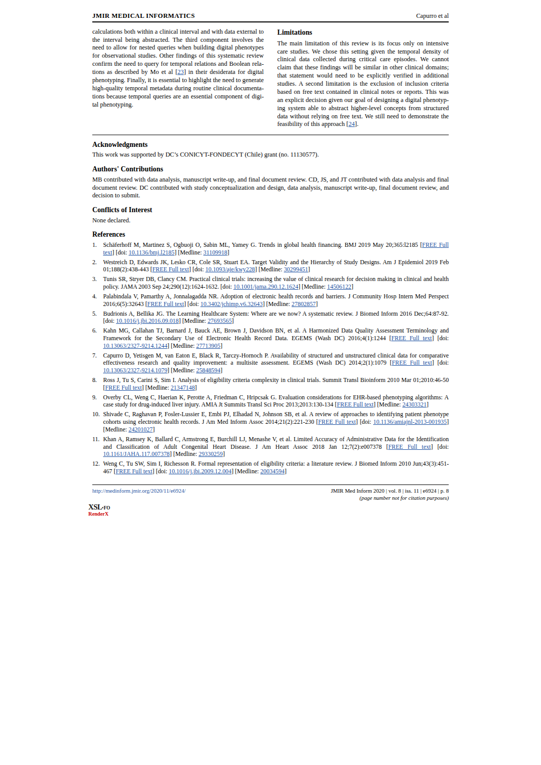JMIR MEDICAL INFORMATICS
Capurro et al
calculations both within a clinical interval and with data external to the interval being abstracted. The third component involves the need to allow for nested queries when building digital phenotypes for observational studies. Other findings of this systematic review confirm the need to query for temporal relations and Boolean relations as described by Mo et al [23] in their desiderata for digital phenotyping. Finally, it is essential to highlight the need to generate high-quality temporal metadata during routine clinical documentations because temporal queries are an essential component of digital phenotyping.
Limitations
The main limitation of this review is its focus only on intensive care studies. We chose this setting given the temporal density of clinical data collected during critical care episodes. We cannot claim that these findings will be similar in other clinical domains; that statement would need to be explicitly verified in additional studies. A second limitation is the exclusion of inclusion criteria based on free text contained in clinical notes or reports. This was an explicit decision given our goal of designing a digital phenotyping system able to abstract higher-level concepts from structured data without relying on free text. We still need to demonstrate the feasibility of this approach [24].
Acknowledgments
This work was supported by DC’s CONICYT-FONDECYT (Chile) grant (no. 11130577).
Authors' Contributions
MB contributed with data analysis, manuscript write-up, and final document review. CD, JS, and JT contributed with data analysis and final document review. DC contributed with study conceptualization and design, data analysis, manuscript write-up, final document review, and decision to submit.
Conflicts of Interest
None declared.
References
Schäferhoff M, Martinez S, Ogbuoji O, Sabin ML, Yamey G. Trends in global health financing. BMJ 2019 May 20;365:l2185 [FREE Full text] [doi: 10.1136/bmj.l2185] [Medline: 31109918]
Westreich D, Edwards JK, Lesko CR, Cole SR, Stuart EA. Target Validity and the Hierarchy of Study Designs. Am J Epidemiol 2019 Feb 01;188(2):438-443 [FREE Full text] [doi: 10.1093/aje/kwy228] [Medline: 30299451]
Tunis SR, Stryer DB, Clancy CM. Practical clinical trials: increasing the value of clinical research for decision making in clinical and health policy. JAMA 2003 Sep 24;290(12):1624-1632. [doi: 10.1001/jama.290.12.1624] [Medline: 14506122]
Palabindala V, Pamarthy A, Jonnalagadda NR. Adoption of electronic health records and barriers. J Community Hosp Intern Med Perspect 2016;6(5):32643 [FREE Full text] [doi: 10.3402/jchimp.v6.32643] [Medline: 27802857]
Budrionis A, Bellika JG. The Learning Healthcare System: Where are we now? A systematic review. J Biomed Inform 2016 Dec;64:87-92. [doi: 10.1016/j.jbi.2016.09.018] [Medline: 27693565]
Kahn MG, Callahan TJ, Barnard J, Bauck AE, Brown J, Davidson BN, et al. A Harmonized Data Quality Assessment Terminology and Framework for the Secondary Use of Electronic Health Record Data. EGEMS (Wash DC) 2016;4(1):1244 [FREE Full text] [doi: 10.13063/2327-9214.1244] [Medline: 27713905]
Capurro D, Yetisgen M, van Eaton E, Black R, Tarczy-Hornoch P. Availability of structured and unstructured clinical data for comparative effectiveness research and quality improvement: a multisite assessment. EGEMS (Wash DC) 2014;2(1):1079 [FREE Full text] [doi: 10.13063/2327-9214.1079] [Medline: 25848594]
Ross J, Tu S, Carini S, Sim I. Analysis of eligibility criteria complexity in clinical trials. Summit Transl Bioinform 2010 Mar 01;2010:46-50 [FREE Full text] [Medline: 21347148]
Overby CL, Weng C, Haerian K, Perotte A, Friedman C, Hripcsak G. Evaluation considerations for EHR-based phenotyping algorithms: A case study for drug-induced liver injury. AMIA Jt Summits Transl Sci Proc 2013;2013:130-134 [FREE Full text] [Medline: 24303321]
Shivade C, Raghavan P, Fosler-Lussier E, Embi PJ, Elhadad N, Johnson SB, et al. A review of approaches to identifying patient phenotype cohorts using electronic health records. J Am Med Inform Assoc 2014;21(2):221-230 [FREE Full text] [doi: 10.1136/amiajnl-2013-001935] [Medline: 24201027]
Khan A, Ramsey K, Ballard C, Armstrong E, Burchill LJ, Menashe V, et al. Limited Accuracy of Administrative Data for the Identification and Classification of Adult Congenital Heart Disease. J Am Heart Assoc 2018 Jan 12;7(2):e007378 [FREE Full text] [doi: 10.1161/JAHA.117.007378] [Medline: 29330259]
Weng C, Tu SW, Sim I, Richesson R. Formal representation of eligibility criteria: a literature review. J Biomed Inform 2010 Jun;43(3):451-467 [FREE Full text] [doi: 10.1016/j.jbi.2009.12.004] [Medline: 20034594]
http://medinform.jmir.org/2020/11/e6924/
JMIR Med Inform 2020 | vol. 8 | iss. 11 | e6924 | p. 8
(page number not for citation purposes)
XSL•FO
RenderX